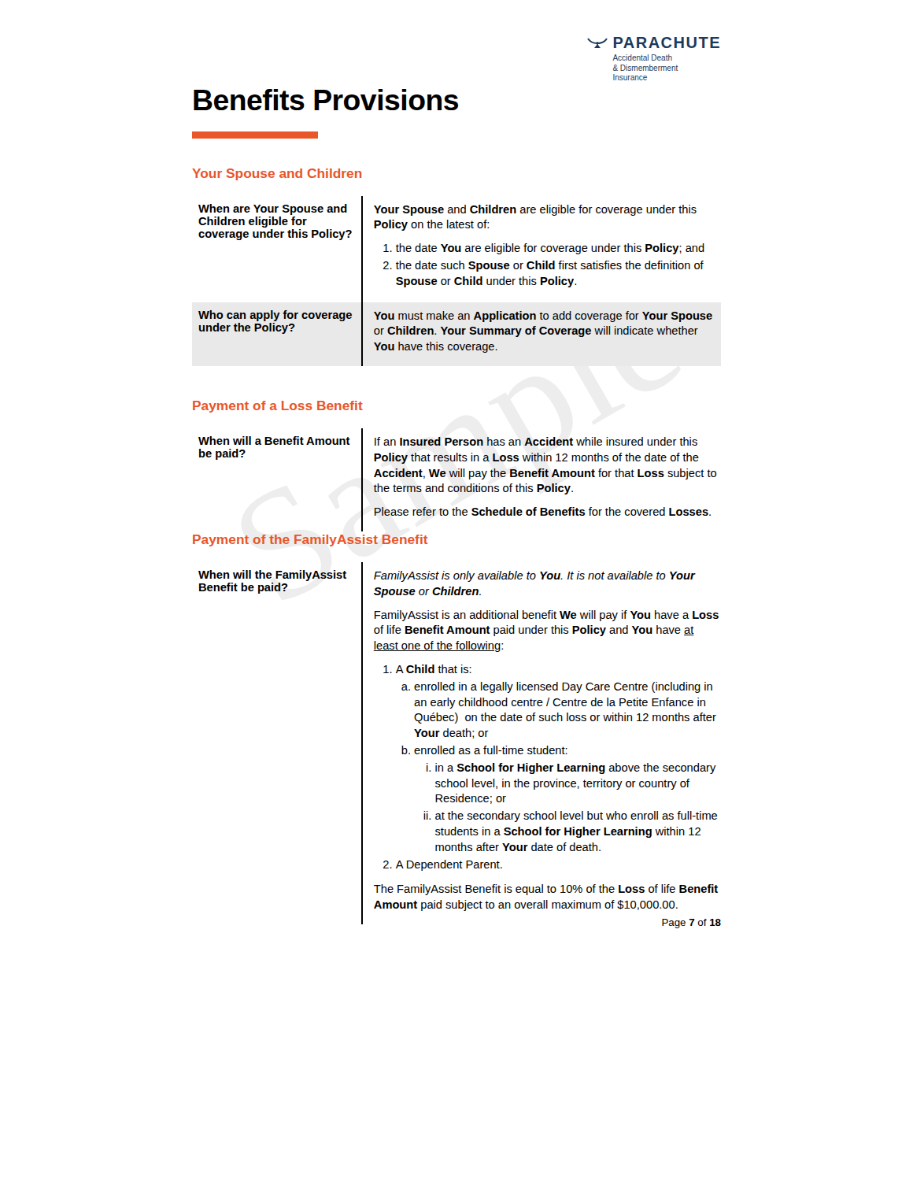Sample
PARACHUTE
Accidental Death
& Dismemberment
Insurance
Benefits Provisions
Your Spouse and Children
| When are Your Spouse and Children eligible for coverage under this Policy? | Your Spouse and Children are eligible for coverage under this Policy on the latest of: the date You are eligible for coverage under this Policy ; and the date such Spouse or Child first satisfies the definition of Spouse or Child under this Policy . |
| Who can apply for coverage under the Policy? | You must make an Application to add coverage for Your Spouse or Children . Your Summary of Coverage will indicate whether You have this coverage. |
Payment of a Loss Benefit
| When will a Benefit Amount be paid? | If an Insured Person has an Accident while insured under this Policy that results in a Loss within 12 months of the date of the Accident , We will pay the Benefit Amount for that Loss subject to the terms and conditions of this Policy . Please refer to the Schedule of Benefits for the covered Losses . |
Payment of the FamilyAssist Benefit
| When will the FamilyAssist Benefit be paid? | FamilyAssist is only available to You . It is not available to Your Spouse or Children . FamilyAssist is an additional benefit We will pay if You have a Loss of life Benefit Amount paid under this Policy and You have at least one of the following : A Child that is: enrolled in a legally licensed Day Care Centre (including in an early childhood centre / Centre de la Petite Enfance in Québec) on the date of such loss or within 12 months after Your death; or enrolled as a full-time student: in a School for Higher Learning above the secondary school level, in the province, territory or country of Residence; or at the secondary school level but who enroll as full-time students in a School for Higher Learning within 12 months after Your date of death. A Dependent Parent. The FamilyAssist Benefit is equal to 10% of the Loss of life Benefit Amount paid subject to an overall maximum of $10,000.00. |
Page 7 of 18